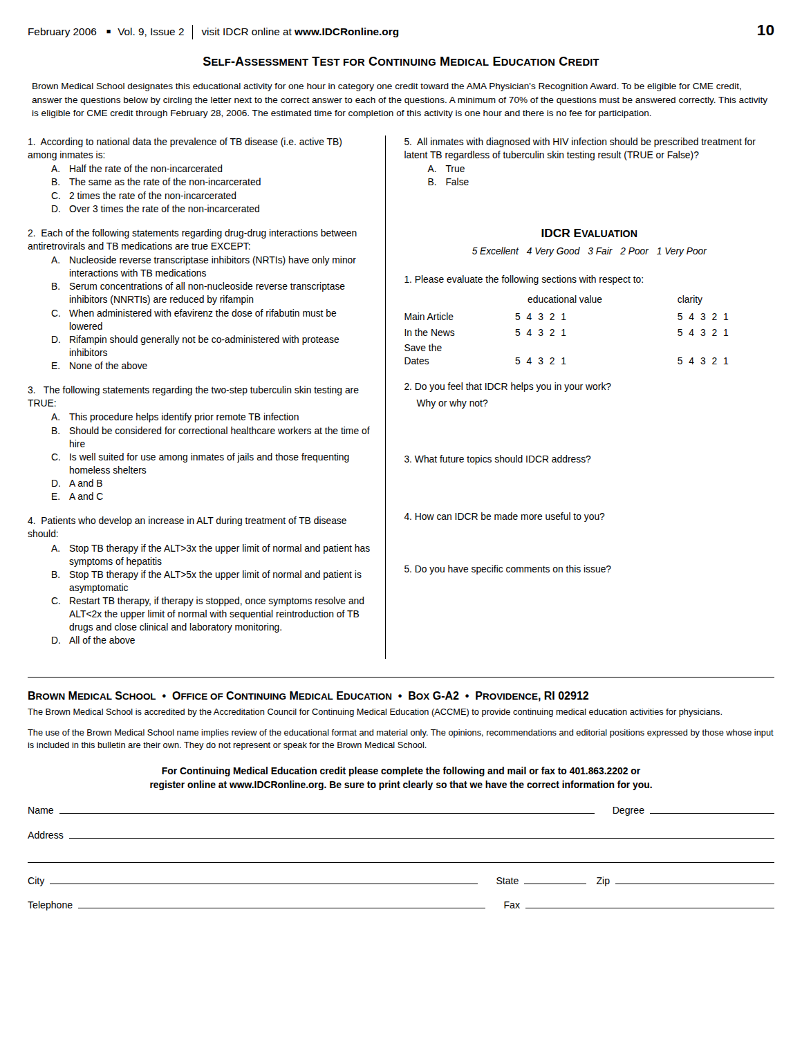February 2006 ■ Vol. 9, Issue 2 visit IDCR online at www.IDCRonline.org 10
SELF-ASSESSMENT TEST FOR CONTINUING MEDICAL EDUCATION CREDIT
Brown Medical School designates this educational activity for one hour in category one credit toward the AMA Physician's Recognition Award. To be eligible for CME credit, answer the questions below by circling the letter next to the correct answer to each of the questions. A minimum of 70% of the questions must be answered correctly. This activity is eligible for CME credit through February 28, 2006. The estimated time for completion of this activity is one hour and there is no fee for participation.
1. According to national data the prevalence of TB disease (i.e. active TB) among inmates is:
A. Half the rate of the non-incarcerated
B. The same as the rate of the non-incarcerated
C. 2 times the rate of the non-incarcerated
D. Over 3 times the rate of the non-incarcerated
2. Each of the following statements regarding drug-drug interactions between antiretrovirals and TB medications are true EXCEPT:
A. Nucleoside reverse transcriptase inhibitors (NRTIs) have only minor interactions with TB medications
B. Serum concentrations of all non-nucleoside reverse transcriptase inhibitors (NNRTIs) are reduced by rifampin
C. When administered with efavirenz the dose of rifabutin must be lowered
D. Rifampin should generally not be co-administered with protease inhibitors
E. None of the above
3. The following statements regarding the two-step tuberculin skin testing are TRUE:
A. This procedure helps identify prior remote TB infection
B. Should be considered for correctional healthcare workers at the time of hire
C. Is well suited for use among inmates of jails and those frequenting homeless shelters
D. A and B
E. A and C
4. Patients who develop an increase in ALT during treatment of TB disease should:
A. Stop TB therapy if the ALT>3x the upper limit of normal and patient has symptoms of hepatitis
B. Stop TB therapy if the ALT>5x the upper limit of normal and patient is asymptomatic
C. Restart TB therapy, if therapy is stopped, once symptoms resolve and ALT<2x the upper limit of normal with sequential reintroduction of TB drugs and close clinical and laboratory monitoring.
D. All of the above
5. All inmates with diagnosed with HIV infection should be prescribed treatment for latent TB regardless of tuberculin skin testing result (TRUE or False)?
A. True
B. False
IDCR EVALUATION
5 Excellent 4 Very Good 3 Fair 2 Poor 1 Very Poor
1. Please evaluate the following sections with respect to:
| | educational value | clarity |
| --- | --- | --- |
| Main Article | 5 4 3 2 1 | 5 4 3 2 1 |
| In the News | 5 4 3 2 1 | 5 4 3 2 1 |
| Save the Dates | 5 4 3 2 1 | 5 4 3 2 1 |
2. Do you feel that IDCR helps you in your work?
Why or why not?
3. What future topics should IDCR address?
4. How can IDCR be made more useful to you?
5. Do you have specific comments on this issue?
BROWN MEDICAL SCHOOL • OFFICE OF CONTINUING MEDICAL EDUCATION • BOX G-A2 • PROVIDENCE, RI 02912
The Brown Medical School is accredited by the Accreditation Council for Continuing Medical Education (ACCME) to provide continuing medical education activities for physicians.
The use of the Brown Medical School name implies review of the educational format and material only. The opinions, recommendations and editorial positions expressed by those whose input is included in this bulletin are their own. They do not represent or speak for the Brown Medical School.
For Continuing Medical Education credit please complete the following and mail or fax to 401.863.2202 or
register online at www.IDCRonline.org. Be sure to print clearly so that we have the correct information for you.
Name Degree
Address
City State Zip
Telephone Fax